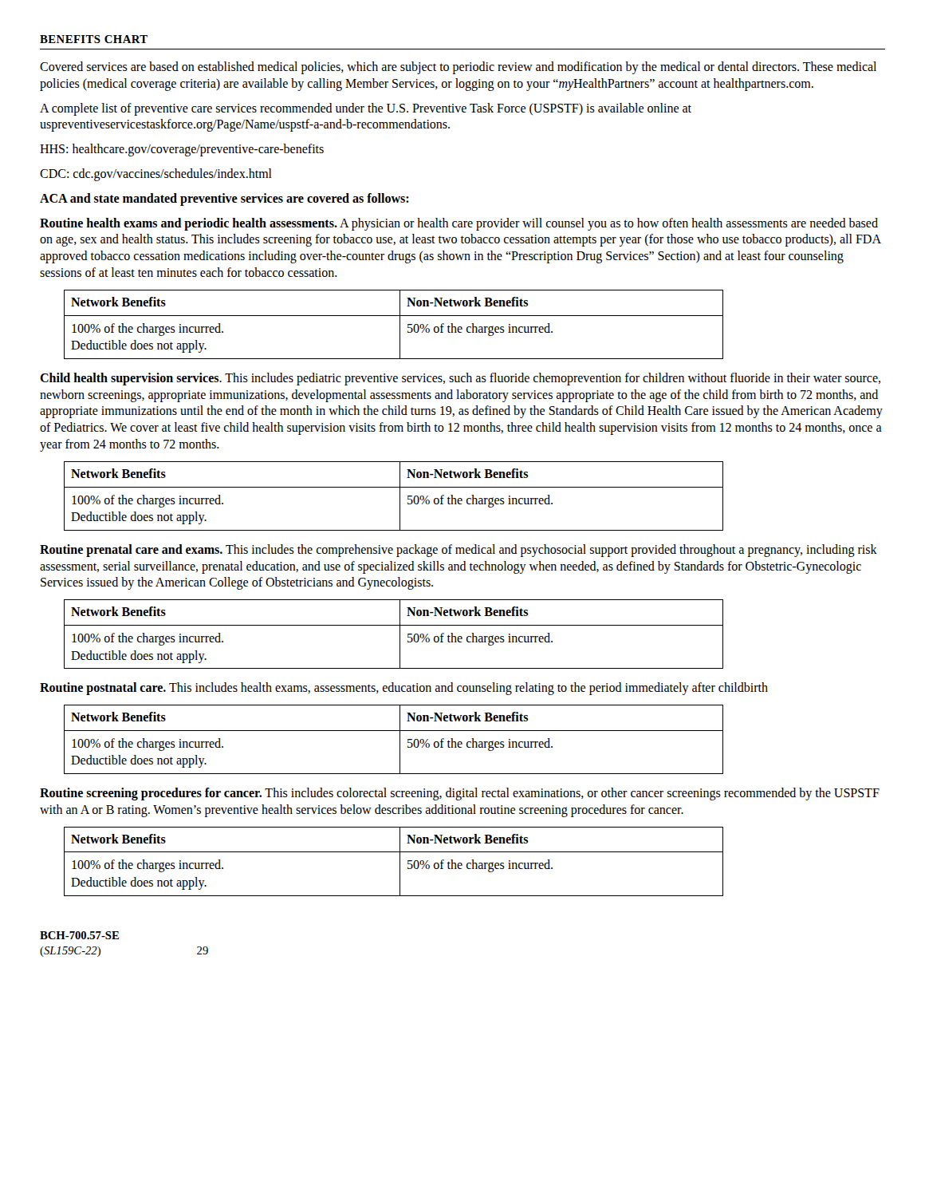BENEFITS CHART
Covered services are based on established medical policies, which are subject to periodic review and modification by the medical or dental directors. These medical policies (medical coverage criteria) are available by calling Member Services, or logging on to your “my HealthPartners” account at healthpartners.com.
A complete list of preventive care services recommended under the U.S. Preventive Task Force (USPSTF) is available online at uspreventiveservicestaskforce.org/Page/Name/uspstf-a-and-b-recommendations.
HHS: healthcare.gov/coverage/preventive-care-benefits
CDC: cdc.gov/vaccines/schedules/index.html
ACA and state mandated preventive services are covered as follows:
Routine health exams and periodic health assessments. A physician or health care provider will counsel you as to how often health assessments are needed based on age, sex and health status. This includes screening for tobacco use, at least two tobacco cessation attempts per year (for those who use tobacco products), all FDA approved tobacco cessation medications including over-the-counter drugs (as shown in the “Prescription Drug Services” Section) and at least four counseling sessions of at least ten minutes each for tobacco cessation.
| Network Benefits | Non-Network Benefits |
| --- | --- |
| 100% of the charges incurred. Deductible does not apply. | 50% of the charges incurred. |
Child health supervision services. This includes pediatric preventive services, such as fluoride chemoprevention for children without fluoride in their water source, newborn screenings, appropriate immunizations, developmental assessments and laboratory services appropriate to the age of the child from birth to 72 months, and appropriate immunizations until the end of the month in which the child turns 19, as defined by the Standards of Child Health Care issued by the American Academy of Pediatrics. We cover at least five child health supervision visits from birth to 12 months, three child health supervision visits from 12 months to 24 months, once a year from 24 months to 72 months.
| Network Benefits | Non-Network Benefits |
| --- | --- |
| 100% of the charges incurred. Deductible does not apply. | 50% of the charges incurred. |
Routine prenatal care and exams. This includes the comprehensive package of medical and psychosocial support provided throughout a pregnancy, including risk assessment, serial surveillance, prenatal education, and use of specialized skills and technology when needed, as defined by Standards for Obstetric-Gynecologic Services issued by the American College of Obstetricians and Gynecologists.
| Network Benefits | Non-Network Benefits |
| --- | --- |
| 100% of the charges incurred. Deductible does not apply. | 50% of the charges incurred. |
Routine postnatal care. This includes health exams, assessments, education and counseling relating to the period immediately after childbirth
| Network Benefits | Non-Network Benefits |
| --- | --- |
| 100% of the charges incurred. Deductible does not apply. | 50% of the charges incurred. |
Routine screening procedures for cancer. This includes colorectal screening, digital rectal examinations, or other cancer screenings recommended by the USPSTF with an A or B rating. Women’s preventive health services below describes additional routine screening procedures for cancer.
| Network Benefits | Non-Network Benefits |
| --- | --- |
| 100% of the charges incurred. Deductible does not apply. | 50% of the charges incurred. |
BCH-700.57-SE
(SL159C-22) 29